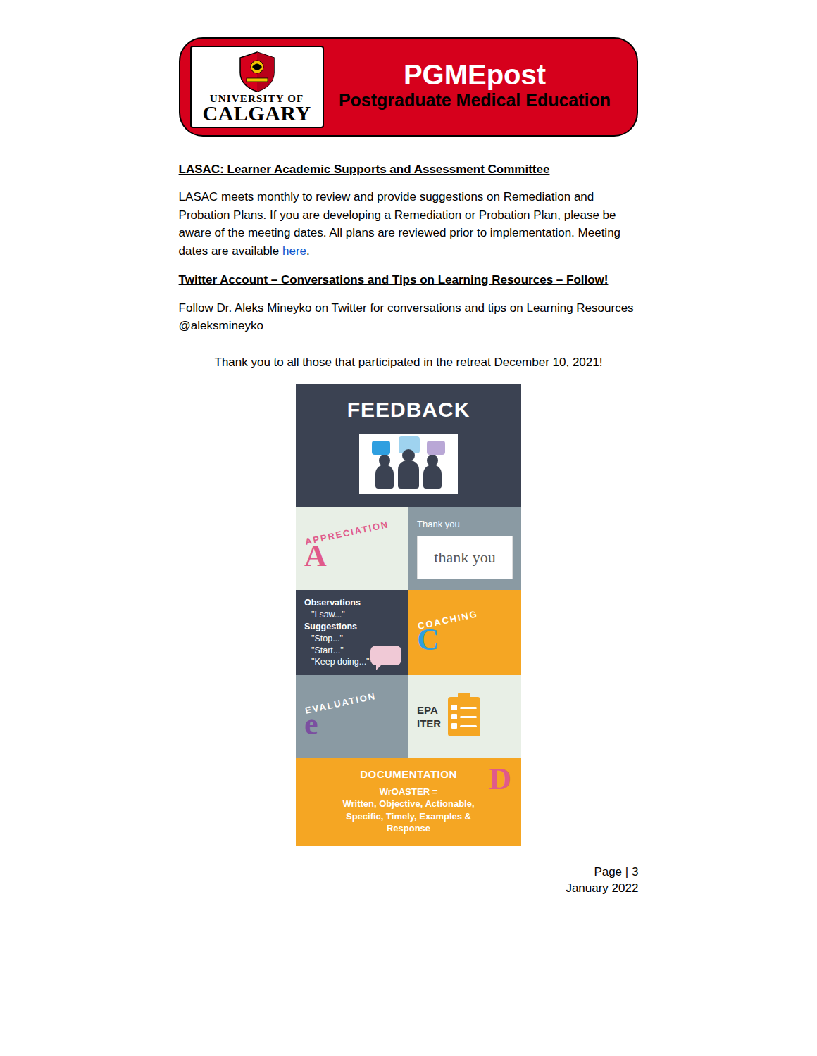UNIVERSITY OF
CALGARY
PGMEpost
Postgraduate Medical Education
LASAC: Learner Academic Supports and Assessment Committee
LASAC meets monthly to review and provide suggestions on Remediation and Probation Plans. If you are developing a Remediation or Probation Plan, please be aware of the meeting dates. All plans are reviewed prior to implementation. Meeting dates are available here.
Twitter Account – Conversations and Tips on Learning Resources – Follow!
Follow Dr. Aleks Mineyko on Twitter for conversations and tips on Learning Resources @aleksmineyko
Thank you to all those that participated in the retreat December 10, 2021!
FEEDBACK
Appreciation A
Thank you
thank you
Observations "I saw..." Suggestions "Stop..." "Start..." "Keep doing..."
•••
Coaching C
Evaluation e
EPA
ITER
D
DOCUMENTATION
WrOASTER =
Written, Objective, Actionable,
Specific, Timely, Examples &
Response
Page | 3
January 2022